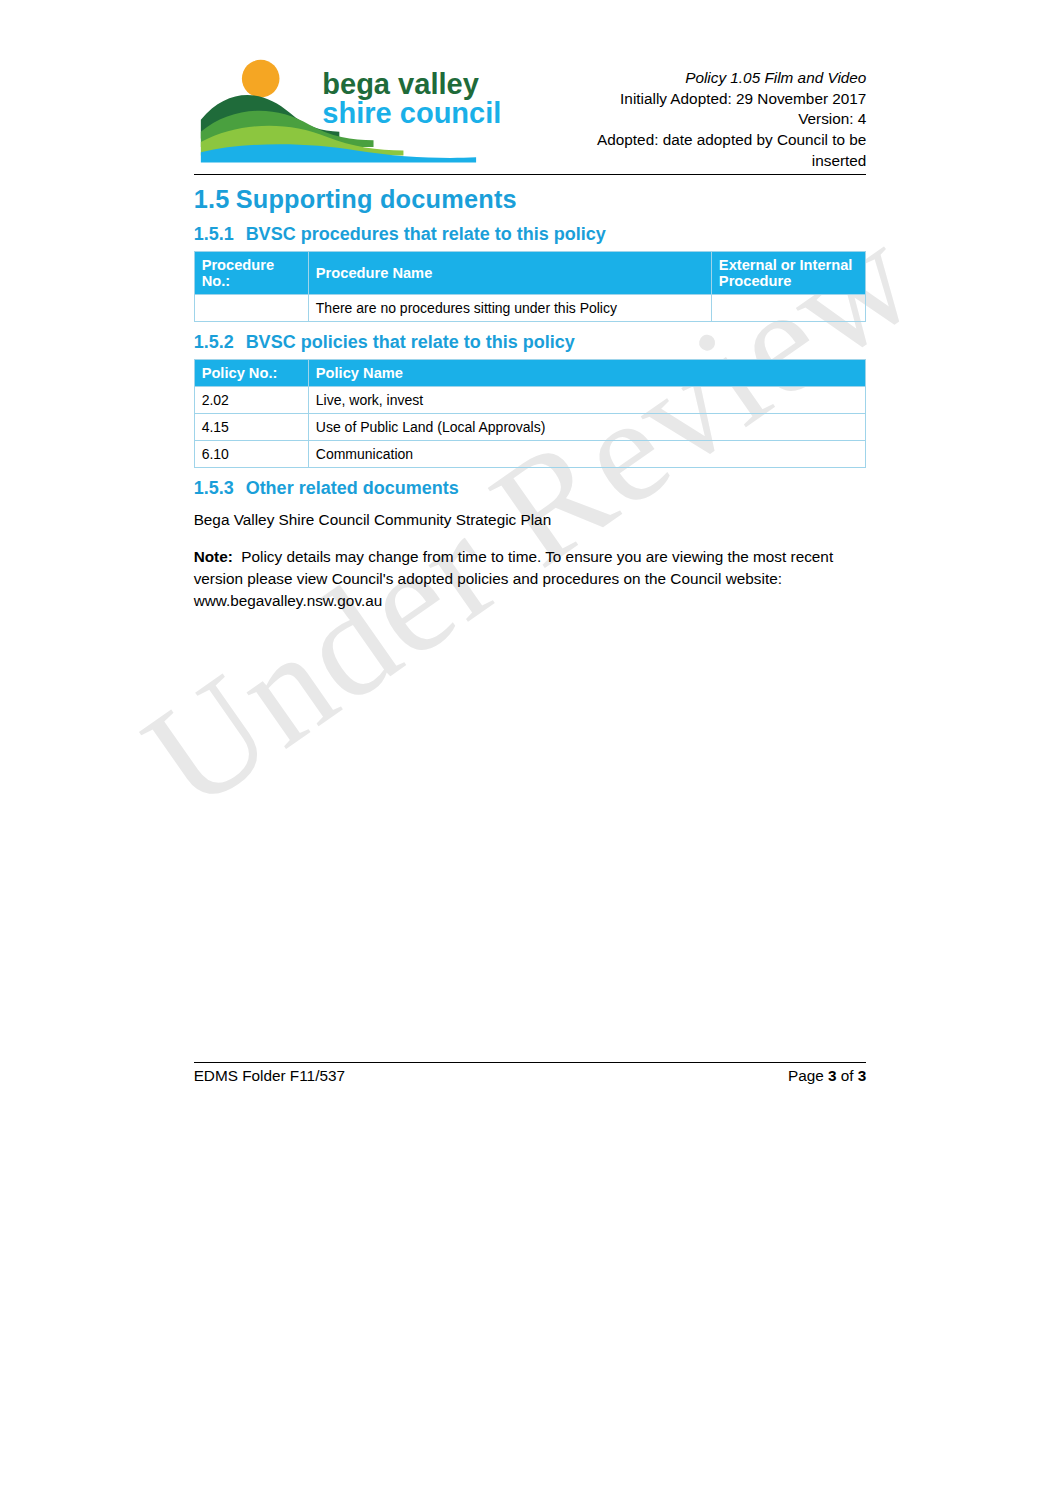Under Review
bega valley shire council
Policy 1.05 Film and Video
Initially Adopted: 29 November 2017
Version: 4
Adopted: date adopted by Council to be inserted
1.5 Supporting documents
1.5.1 BVSC procedures that relate to this policy
| Procedure No.: | Procedure Name | External or Internal Procedure |
| --- | --- | --- |
| | There are no procedures sitting under this Policy | |
1.5.2 BVSC policies that relate to this policy
| Policy No.: | Policy Name |
| --- | --- |
| 2.02 | Live, work, invest |
| 4.15 | Use of Public Land (Local Approvals) |
| 6.10 | Communication |
1.5.3 Other related documents
Bega Valley Shire Council Community Strategic Plan
Note: Policy details may change from time to time. To ensure you are viewing the most recent version please view Council's adopted policies and procedures on the Council website: www.begavalley.nsw.gov.au
EDMS Folder F11/537 Page 3 of 3